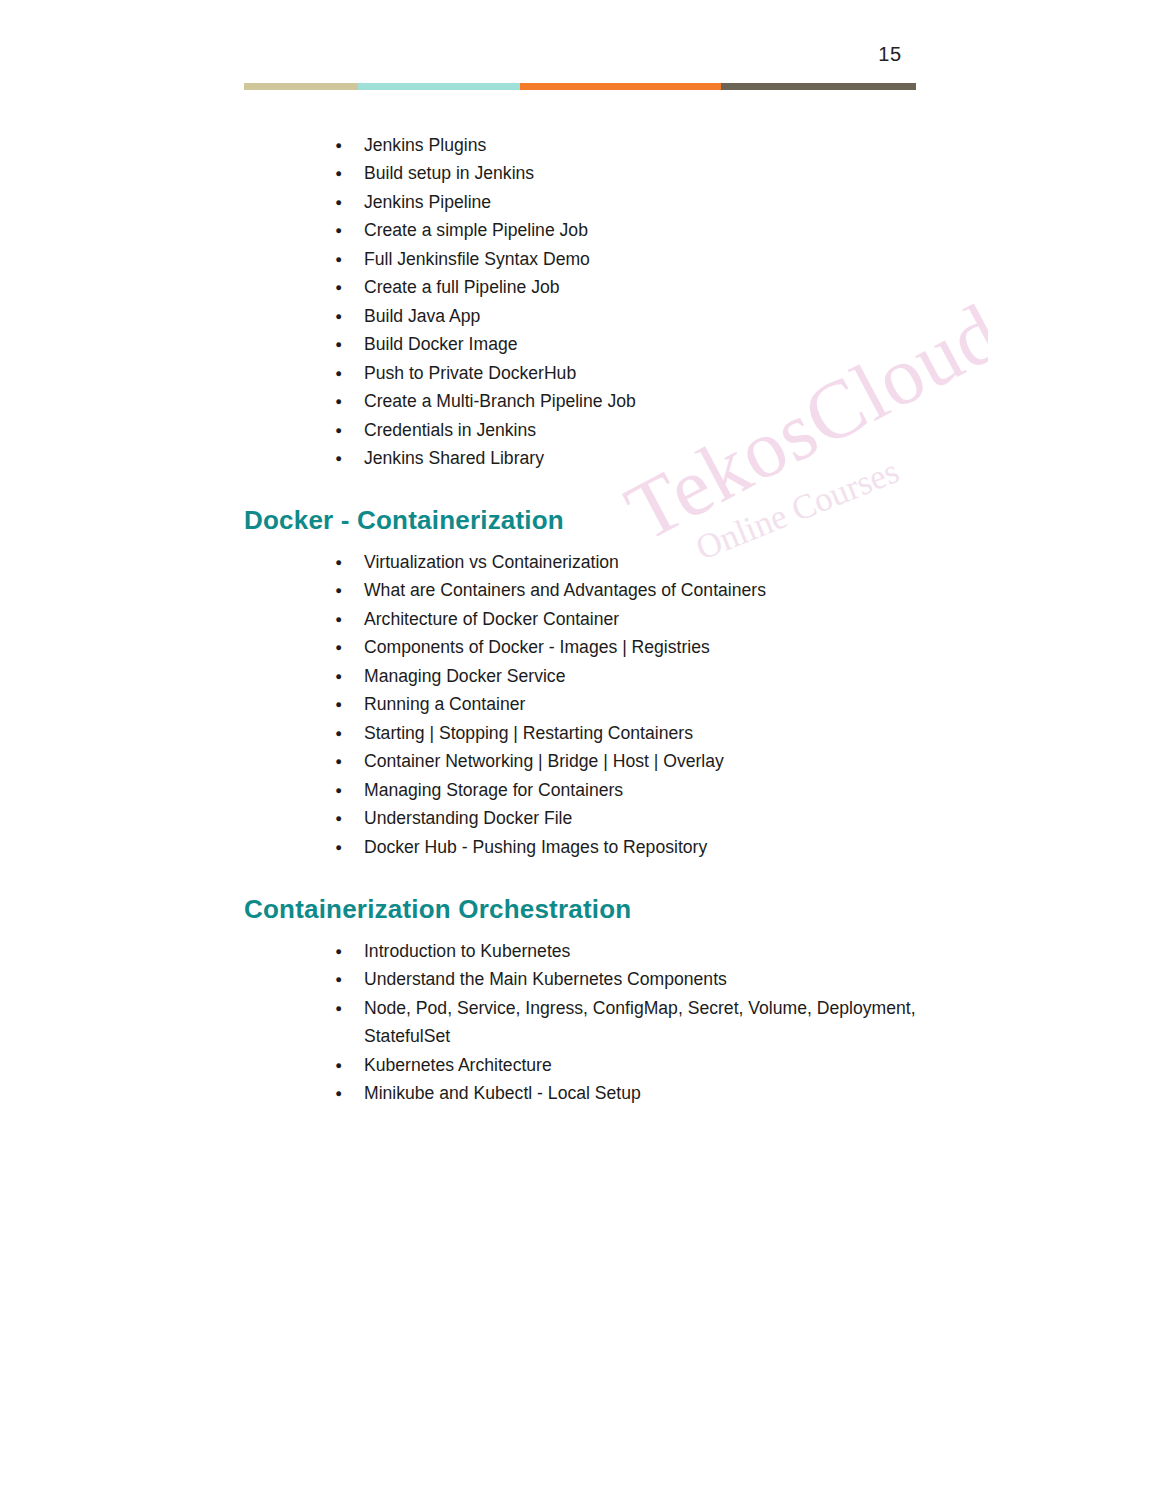15
TekosCloud
Online Courses
Jenkins Plugins
Build setup in Jenkins
Jenkins Pipeline
Create a simple Pipeline Job
Full Jenkinsfile Syntax Demo
Create a full Pipeline Job
Build Java App
Build Docker Image
Push to Private DockerHub
Create a Multi-Branch Pipeline Job
Credentials in Jenkins
Jenkins Shared Library
Docker - Containerization
Virtualization vs Containerization
What are Containers and Advantages of Containers
Architecture of Docker Container
Components of Docker - Images | Registries
Managing Docker Service
Running a Container
Starting | Stopping | Restarting Containers
Container Networking | Bridge | Host | Overlay
Managing Storage for Containers
Understanding Docker File
Docker Hub - Pushing Images to Repository
Containerization Orchestration
Introduction to Kubernetes
Understand the Main Kubernetes Components
Node, Pod, Service, Ingress, ConfigMap, Secret, Volume, Deployment, StatefulSet
Kubernetes Architecture
Minikube and Kubectl - Local Setup